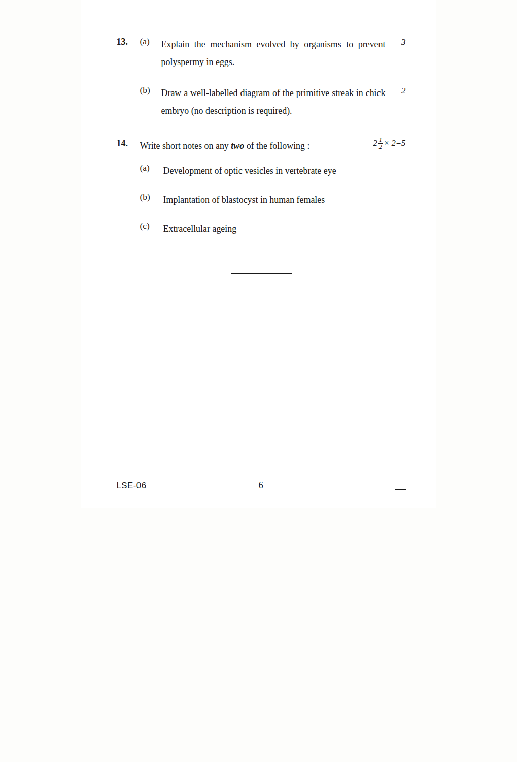13.
(a)
Explain the mechanism evolved by organisms to prevent polyspermy in eggs.
3
(b)
Draw a well-labelled diagram of the primitive streak in chick embryo (no description is required).
2
14.
Write short notes on any two of the following :
212× 2=5
(a)
Development of optic vesicles in vertebrate eye
(b)
Implantation of blastocyst in human females
(c)
Extracellular ageing
LSE-06
6